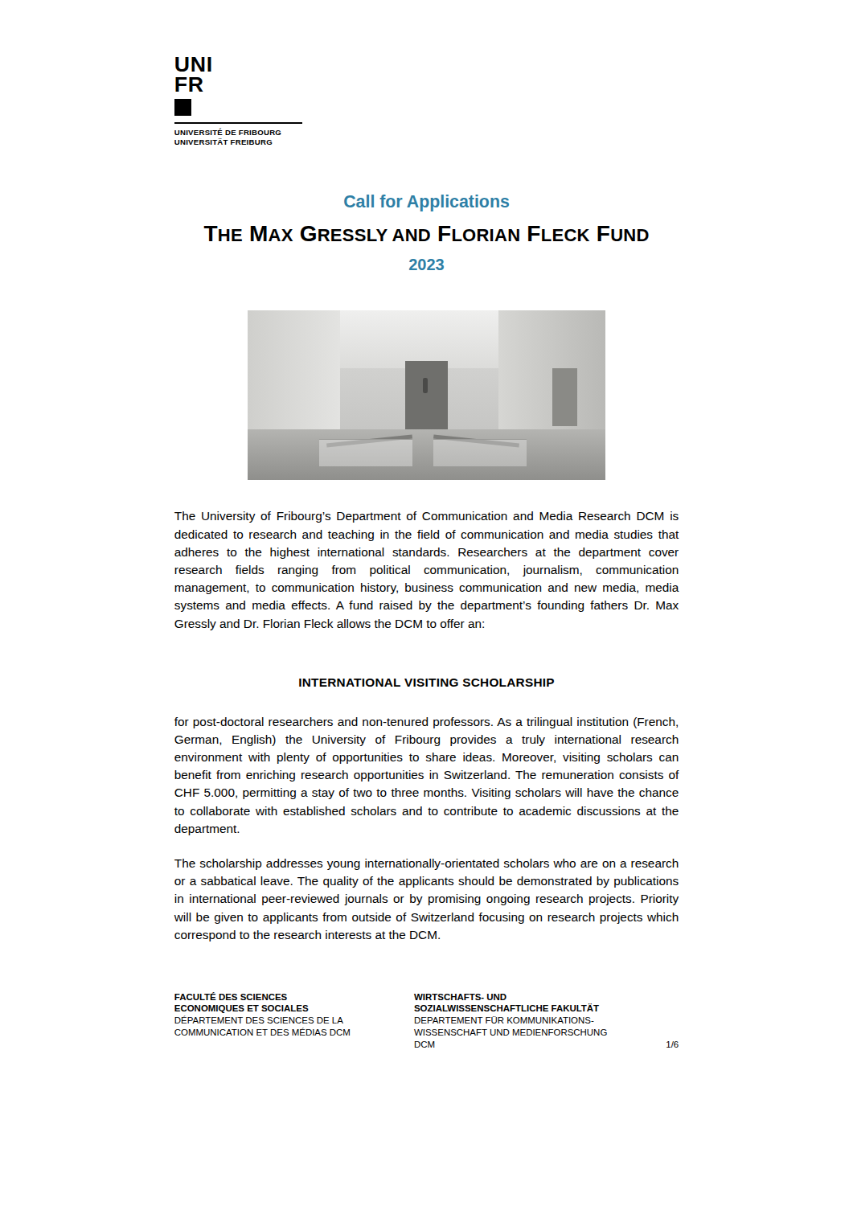UNI
FR
Université de Fribourg
Universität Freiburg
Call for Applications
THE MAX GRESSLY AND FLORIAN FLECK FUND
2023
The University of Fribourg’s Department of Communication and Media Research DCM is dedicated to research and teaching in the field of communication and media studies that adheres to the highest international standards. Researchers at the department cover research fields ranging from political communication, journalism, communication management, to communication history, business communication and new media, media systems and media effects. A fund raised by the department’s founding fathers Dr. Max Gressly and Dr. Florian Fleck allows the DCM to offer an:
INTERNATIONAL VISITING SCHOLARSHIP
for post-doctoral researchers and non-tenured professors. As a trilingual institution (French, German, English) the University of Fribourg provides a truly international research environment with plenty of opportunities to share ideas. Moreover, visiting scholars can benefit from enriching research opportunities in Switzerland. The remuneration consists of CHF 5.000, permitting a stay of two to three months. Visiting scholars will have the chance to collaborate with established scholars and to contribute to academic discussions at the department.
The scholarship addresses young internationally-orientated scholars who are on a research or a sabbatical leave. The quality of the applicants should be demonstrated by publications in international peer-reviewed journals or by promising ongoing research projects. Priority will be given to applicants from outside of Switzerland focusing on research projects which correspond to the research interests at the DCM.
Faculté des sciences
economiques et sociales
Département des sciences de la
communication et des médias DCM
Wirtschafts- und
sozialwissenschaftliche Fakultät
Departement für Kommunikations-
wissenschaft und Medienforschung DCM
1/6